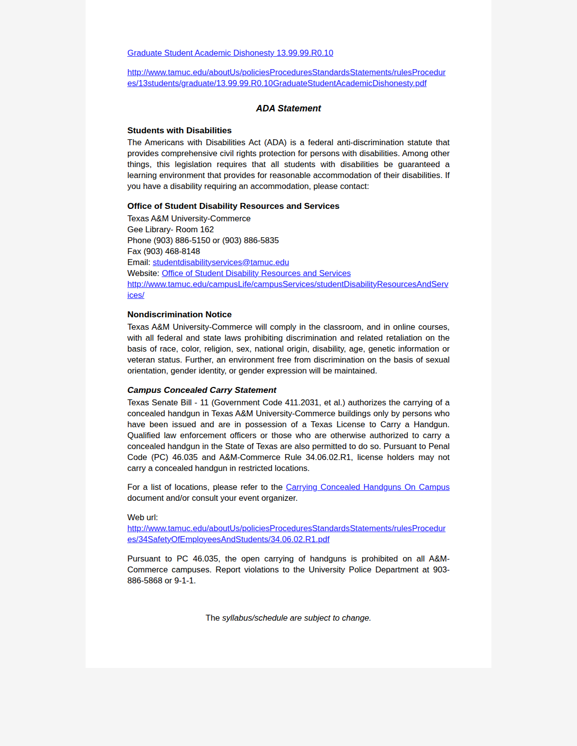Graduate Student Academic Dishonesty 13.99.99.R0.10
http://www.tamuc.edu/aboutUs/policiesProceduresStandardsStatements/rulesProcedures/13students/graduate/13.99.99.R0.10GraduateStudentAcademicDishonesty.pdf
ADA Statement
Students with Disabilities
The Americans with Disabilities Act (ADA) is a federal anti-discrimination statute that provides comprehensive civil rights protection for persons with disabilities. Among other things, this legislation requires that all students with disabilities be guaranteed a learning environment that provides for reasonable accommodation of their disabilities. If you have a disability requiring an accommodation, please contact:
Office of Student Disability Resources and Services
Texas A&M University-Commerce Gee Library- Room 162 Phone (903) 886-5150 or (903) 886-5835 Fax (903) 468-8148 Email: studentdisabilityservices@tamuc.edu Website: Office of Student Disability Resources and Services http://www.tamuc.edu/campusLife/campusServices/studentDisabilityResourcesAndServices/
Nondiscrimination Notice
Texas A&M University-Commerce will comply in the classroom, and in online courses, with all federal and state laws prohibiting discrimination and related retaliation on the basis of race, color, religion, sex, national origin, disability, age, genetic information or veteran status. Further, an environment free from discrimination on the basis of sexual orientation, gender identity, or gender expression will be maintained.
Campus Concealed Carry Statement
Texas Senate Bill - 11 (Government Code 411.2031, et al.) authorizes the carrying of a concealed handgun in Texas A&M University-Commerce buildings only by persons who have been issued and are in possession of a Texas License to Carry a Handgun. Qualified law enforcement officers or those who are otherwise authorized to carry a concealed handgun in the State of Texas are also permitted to do so. Pursuant to Penal Code (PC) 46.035 and A&M-Commerce Rule 34.06.02.R1, license holders may not carry a concealed handgun in restricted locations.
For a list of locations, please refer to the Carrying Concealed Handguns On Campus document and/or consult your event organizer.
Web url:
http://www.tamuc.edu/aboutUs/policiesProceduresStandardsStatements/rulesProcedures/34SafetyOfEmployeesAndStudents/34.06.02.R1.pdf
Pursuant to PC 46.035, the open carrying of handguns is prohibited on all A&M-Commerce campuses. Report violations to the University Police Department at 903-886-5868 or 9-1-1.
The syllabus/schedule are subject to change.